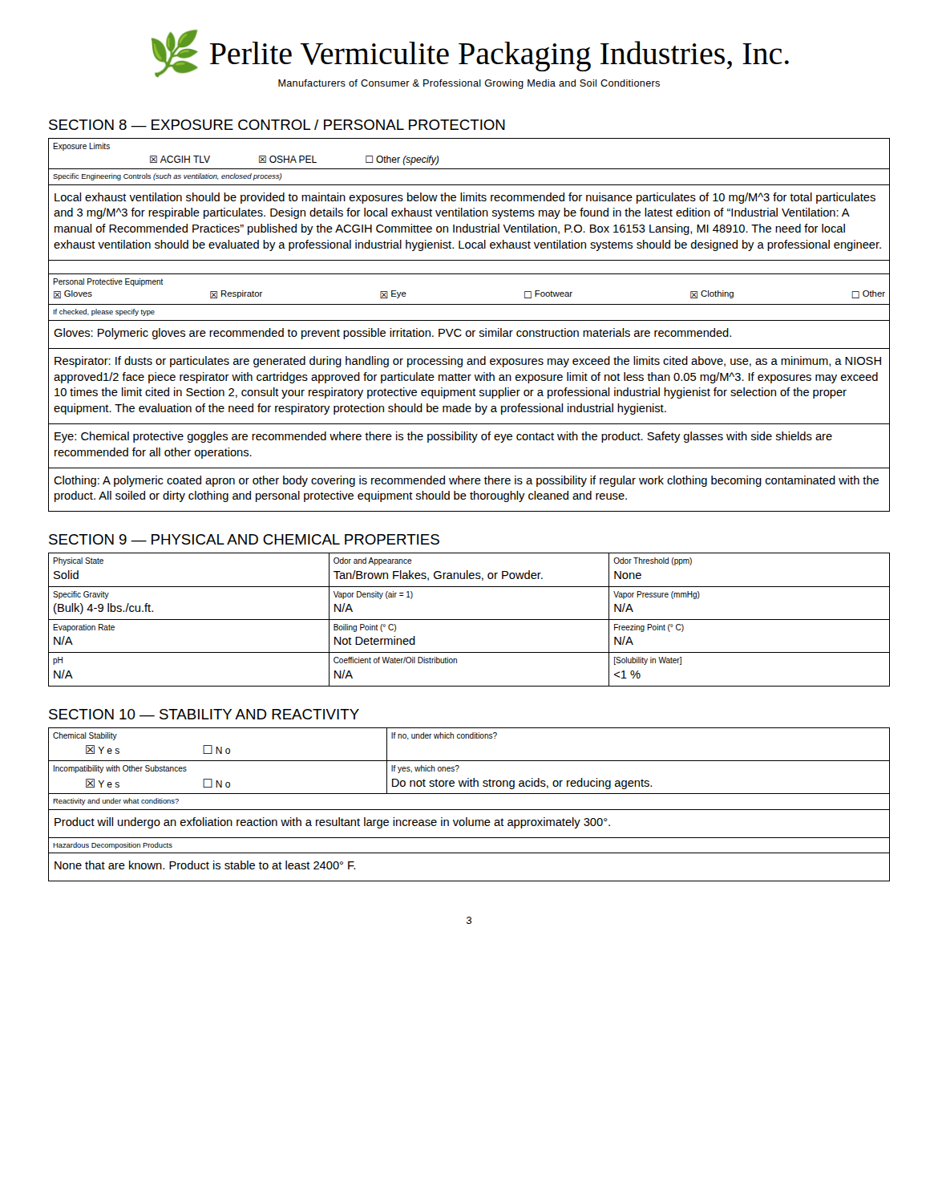🌿 Perlite Vermiculite Packaging Industries, Inc.
Manufacturers of Consumer & Professional Growing Media and Soil Conditioners
SECTION 8 — EXPOSURE CONTROL / PERSONAL PROTECTION
| Exposure Limits ☒ ACGIH TLV ☒ OSHA PEL ☐ Other (specify) |
| Specific Engineering Controls (such as ventilation, enclosed process) |
| Local exhaust ventilation should be provided to maintain exposures below the limits recommended for nuisance particulates of 10 mg/M^3 for total particulates and 3 mg/M^3 for respirable particulates. Design details for local exhaust ventilation systems may be found in the latest edition of “Industrial Ventilation: A manual of Recommended Practices” published by the ACGIH Committee on Industrial Ventilation, P.O. Box 16153 Lansing, MI 48910. The need for local exhaust ventilation should be evaluated by a professional industrial hygienist. Local exhaust ventilation systems should be designed by a professional engineer. |
| Personal Protective Equipment ☒ Gloves ☒ Respirator ☒ Eye ☐ Footwear ☒ Clothing ☐ Other |
| If checked, please specify type |
| Gloves: Polymeric gloves are recommended to prevent possible irritation. PVC or similar construction materials are recommended. |
| Respirator: If dusts or particulates are generated during handling or processing and exposures may exceed the limits cited above, use, as a minimum, a NIOSH approved1/2 face piece respirator with cartridges approved for particulate matter with an exposure limit of not less than 0.05 mg/M^3. If exposures may exceed 10 times the limit cited in Section 2, consult your respiratory protective equipment supplier or a professional industrial hygienist for selection of the proper equipment. The evaluation of the need for respiratory protection should be made by a professional industrial hygienist. |
| Eye: Chemical protective goggles are recommended where there is the possibility of eye contact with the product. Safety glasses with side shields are recommended for all other operations. |
| Clothing: A polymeric coated apron or other body covering is recommended where there is a possibility if regular work clothing becoming contaminated with the product. All soiled or dirty clothing and personal protective equipment should be thoroughly cleaned and reuse. |
SECTION 9 — PHYSICAL AND CHEMICAL PROPERTIES
| Physical State Solid | Odor and Appearance Tan/Brown Flakes, Granules, or Powder. | Odor Threshold (ppm) None |
| Specific Gravity (Bulk) 4-9 lbs./cu.ft. | Vapor Density (air = 1) N/A | Vapor Pressure (mmHg) N/A |
| Evaporation Rate N/A | Boiling Point (° C) Not Determined | Freezing Point (° C) N/A |
| pH N/A | Coefficient of Water/Oil Distribution N/A | [Solubility in Water] <1 % |
SECTION 10 — STABILITY AND REACTIVITY
| Chemical Stability ☒ Y e s ☐ N o | If no, under which conditions? |
| Incompatibility with Other Substances ☒ Y e s ☐ N o | If yes, which ones? Do not store with strong acids, or reducing agents. |
| Reactivity and under what conditions? |
| Product will undergo an exfoliation reaction with a resultant large increase in volume at approximately 300°. |
| Hazardous Decomposition Products |
| None that are known. Product is stable to at least 2400° F. |
3